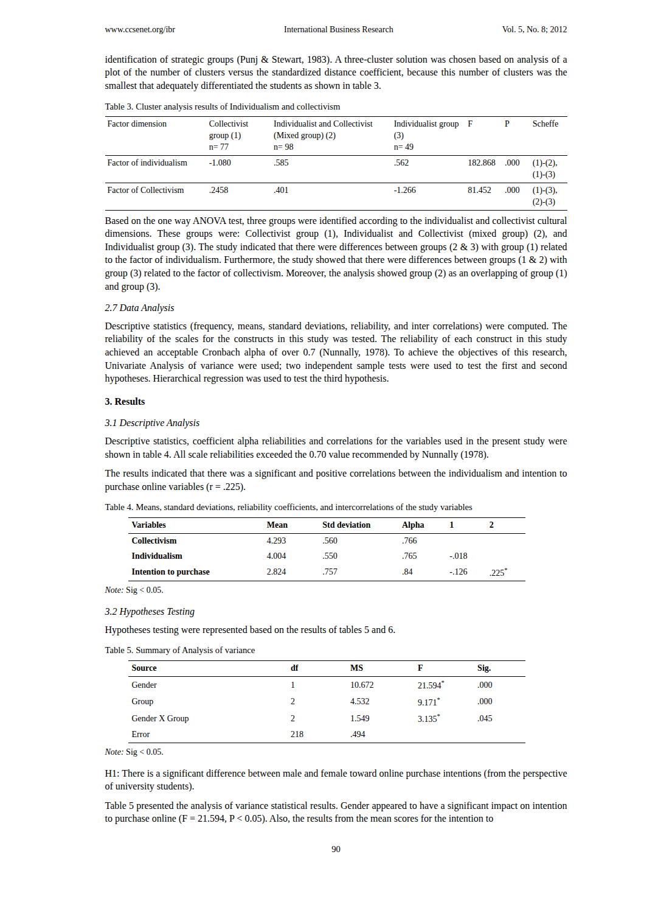www.ccsenet.org/ibr
International Business Research
Vol. 5, No. 8; 2012
identification of strategic groups (Punj & Stewart, 1983). A three-cluster solution was chosen based on analysis of a plot of the number of clusters versus the standardized distance coefficient, because this number of clusters was the smallest that adequately differentiated the students as shown in table 3.
Table 3. Cluster analysis results of Individualism and collectivism
| Factor dimension | Collectivist group (1) n= 77 | Individualist and Collectivist (Mixed group) (2) n= 98 | Individualist group (3) n= 49 | F | P | Scheffe |
| --- | --- | --- | --- | --- | --- | --- |
| Factor of individualism | -1.080 | .585 | .562 | 182.868 | .000 | (1)-(2), (1)-(3) |
| Factor of Collectivism | .2458 | .401 | -1.266 | 81.452 | .000 | (1)-(3), (2)-(3) |
Based on the one way ANOVA test, three groups were identified according to the individualist and collectivist cultural dimensions. These groups were: Collectivist group (1), Individualist and Collectivist (mixed group) (2), and Individualist group (3). The study indicated that there were differences between groups (2 & 3) with group (1) related to the factor of individualism. Furthermore, the study showed that there were differences between groups (1 & 2) with group (3) related to the factor of collectivism. Moreover, the analysis showed group (2) as an overlapping of group (1) and group (3).
2.7 Data Analysis
Descriptive statistics (frequency, means, standard deviations, reliability, and inter correlations) were computed. The reliability of the scales for the constructs in this study was tested. The reliability of each construct in this study achieved an acceptable Cronbach alpha of over 0.7 (Nunnally, 1978). To achieve the objectives of this research, Univariate Analysis of variance were used; two independent sample tests were used to test the first and second hypotheses. Hierarchical regression was used to test the third hypothesis.
3. Results
3.1 Descriptive Analysis
Descriptive statistics, coefficient alpha reliabilities and correlations for the variables used in the present study were shown in table 4. All scale reliabilities exceeded the 0.70 value recommended by Nunnally (1978).
The results indicated that there was a significant and positive correlations between the individualism and intention to purchase online variables (r = .225).
Table 4. Means, standard deviations, reliability coefficients, and intercorrelations of the study variables
| Variables | Mean | Std deviation | Alpha | 1 | 2 |
| --- | --- | --- | --- | --- | --- |
| Collectivism | 4.293 | .560 | .766 | | |
| Individualism | 4.004 | .550 | .765 | -.018 | |
| Intention to purchase | 2.824 | .757 | .84 | -.126 | .225 * |
Note: Sig < 0.05.
3.2 Hypotheses Testing
Hypotheses testing were represented based on the results of tables 5 and 6.
Table 5. Summary of Analysis of variance
| Source | df | MS | F | Sig. |
| --- | --- | --- | --- | --- |
| Gender | 1 | 10.672 | 21.594 * | .000 |
| Group | 2 | 4.532 | 9.171 * | .000 |
| Gender X Group | 2 | 1.549 | 3.135 * | .045 |
| Error | 218 | .494 | | |
Note: Sig < 0.05.
H1: There is a significant difference between male and female toward online purchase intentions (from the perspective of university students).
Table 5 presented the analysis of variance statistical results. Gender appeared to have a significant impact on intention to purchase online (F = 21.594, P < 0.05). Also, the results from the mean scores for the intention to
90